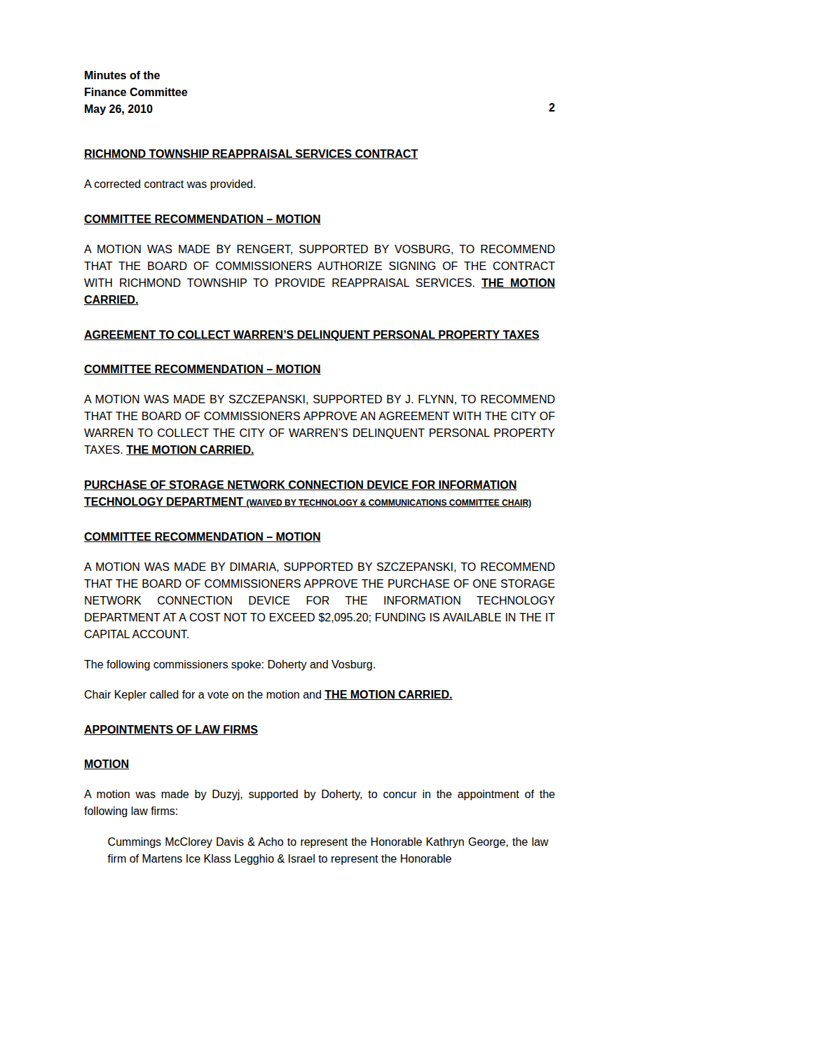Minutes of the
Finance Committee
May 26, 2010 2
Richmond Township Reappraisal Services Contract
A corrected contract was provided.
COMMITTEE RECOMMENDATION – MOTION
A MOTION WAS MADE BY RENGERT, SUPPORTED BY VOSBURG, TO RECOMMEND THAT THE BOARD OF COMMISSIONERS AUTHORIZE SIGNING OF THE CONTRACT WITH RICHMOND TOWNSHIP TO PROVIDE REAPPRAISAL SERVICES. THE MOTION CARRIED.
Agreement to Collect Warren’s Delinquent Personal Property Taxes
COMMITTEE RECOMMENDATION – MOTION
A MOTION WAS MADE BY SZCZEPANSKI, SUPPORTED BY J. FLYNN, TO RECOMMEND THAT THE BOARD OF COMMISSIONERS APPROVE AN AGREEMENT WITH THE CITY OF WARREN TO COLLECT THE CITY OF WARREN’S DELINQUENT PERSONAL PROPERTY TAXES. THE MOTION CARRIED.
Purchase of Storage Network Connection Device for Information Technology Department (WAIVED BY TECHNOLOGY & COMMUNICATIONS COMMITTEE CHAIR)
COMMITTEE RECOMMENDATION – MOTION
A MOTION WAS MADE BY DiMARIA, SUPPORTED BY SZCZEPANSKI, TO RECOMMEND THAT THE BOARD OF COMMISSIONERS APPROVE THE PURCHASE OF ONE STORAGE NETWORK CONNECTION DEVICE FOR THE INFORMATION TECHNOLOGY DEPARTMENT AT A COST NOT TO EXCEED $2,095.20; FUNDING IS AVAILABLE IN THE IT CAPITAL ACCOUNT.
The following commissioners spoke: Doherty and Vosburg.
Chair Kepler called for a vote on the motion and THE MOTION CARRIED.
Appointments of Law Firms
MOTION
A motion was made by Duzyj, supported by Doherty, to concur in the appointment of the following law firms:
Cummings McClorey Davis & Acho to represent the Honorable Kathryn George, the law firm of Martens Ice Klass Legghio & Israel to represent the Honorable